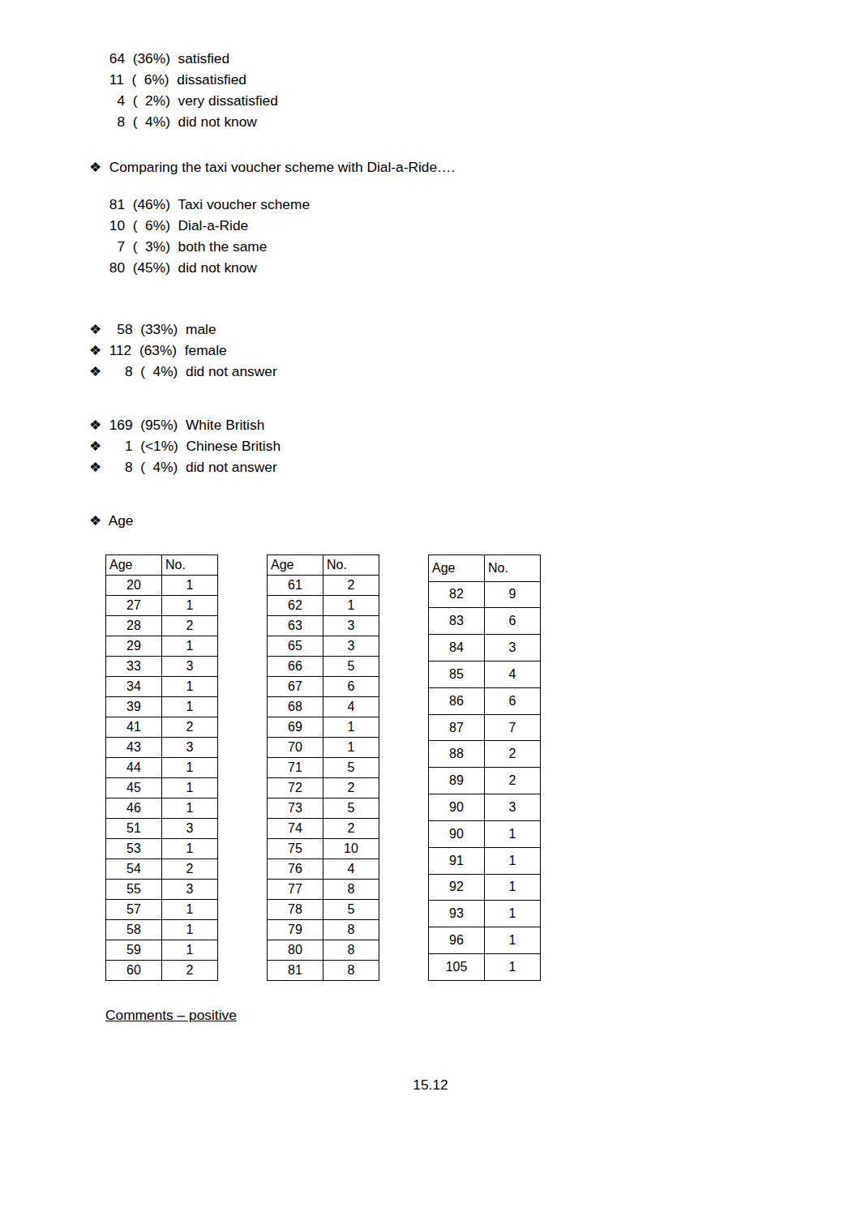64 (36%) satisfied
11 ( 6%) dissatisfied
4 ( 2%) very dissatisfied
8 ( 4%) did not know
❖ Comparing the taxi voucher scheme with Dial-a-Ride….
81 (46%) Taxi voucher scheme
10 ( 6%) Dial-a-Ride
7 ( 3%) both the same
80 (45%) did not know
❖ 58 (33%) male
❖ 112 (63%) female
❖ 8 ( 4%) did not answer
❖ 169 (95%) White British
❖ 1 (<1%) Chinese British
❖ 8 ( 4%) did not answer
❖ Age
| Age | No. |
| --- | --- |
| 20 | 1 |
| 27 | 1 |
| 28 | 2 |
| 29 | 1 |
| 33 | 3 |
| 34 | 1 |
| 39 | 1 |
| 41 | 2 |
| 43 | 3 |
| 44 | 1 |
| 45 | 1 |
| 46 | 1 |
| 51 | 3 |
| 53 | 1 |
| 54 | 2 |
| 55 | 3 |
| 57 | 1 |
| 58 | 1 |
| 59 | 1 |
| 60 | 2 |
| Age | No. |
| --- | --- |
| 61 | 2 |
| 62 | 1 |
| 63 | 3 |
| 65 | 3 |
| 66 | 5 |
| 67 | 6 |
| 68 | 4 |
| 69 | 1 |
| 70 | 1 |
| 71 | 5 |
| 72 | 2 |
| 73 | 5 |
| 74 | 2 |
| 75 | 10 |
| 76 | 4 |
| 77 | 8 |
| 78 | 5 |
| 79 | 8 |
| 80 | 8 |
| 81 | 8 |
| Age | No. |
| --- | --- |
| 82 | 9 |
| 83 | 6 |
| 84 | 3 |
| 85 | 4 |
| 86 | 6 |
| 87 | 7 |
| 88 | 2 |
| 89 | 2 |
| 90 | 3 |
| 90 | 1 |
| 91 | 1 |
| 92 | 1 |
| 93 | 1 |
| 96 | 1 |
| 105 | 1 |
Comments – positive
15.12